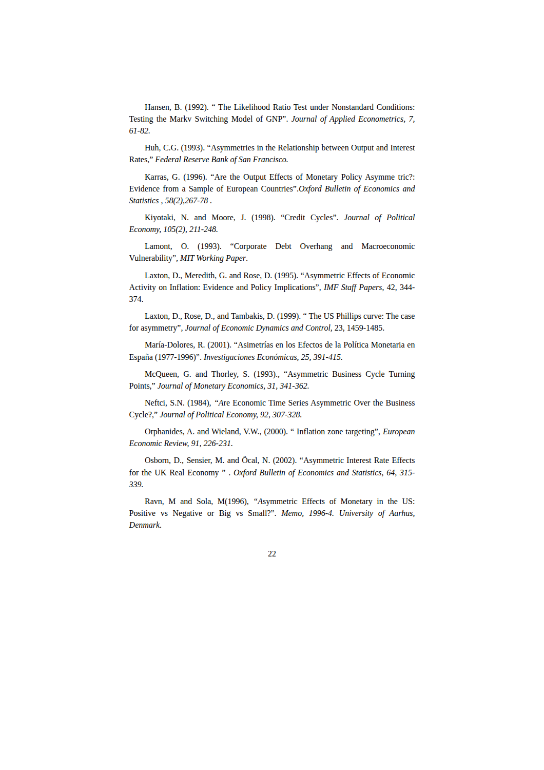Hansen, B. (1992). “ The Likelihood Ratio Test under Nonstandard Conditions: Testing the Markv Switching Model of GNP”. Journal of Applied Econometrics, 7, 61-82.
Huh, C.G. (1993). “Asymmetries in the Relationship between Output and Interest Rates,” Federal Reserve Bank of San Francisco.
Karras, G. (1996). “Are the Output Effects of Monetary Policy Asymme tric?: Evidence from a Sample of European Countries”.Oxford Bulletin of Economics and Statistics , 58(2),267-78 .
Kiyotaki, N. and Moore, J. (1998). “Credit Cycles”. Journal of Political Economy, 105(2), 211-248.
Lamont, O. (1993). “Corporate Debt Overhang and Macroeconomic Vulnerability”, MIT Working Paper.
Laxton, D., Meredith, G. and Rose, D. (1995). “Asymmetric Effects of Economic Activity on Inflation: Evidence and Policy Implications”, IMF Staff Papers, 42, 344-374.
Laxton, D., Rose, D., and Tambakis, D. (1999). “ The US Phillips curve: The case for asymmetry”, Journal of Economic Dynamics and Control, 23, 1459-1485.
María-Dolores, R. (2001). “Asimetrías en los Efectos de la Política Monetaria en España (1977-1996)”. Investigaciones Económicas, 25, 391-415.
McQueen, G. and Thorley, S. (1993)., “Asymmetric Business Cycle Turning Points,” Journal of Monetary Economics, 31, 341-362.
Neftci, S.N. (1984), “Are Economic Time Series Asymmetric Over the Business Cycle?,” Journal of Political Economy, 92, 307-328.
Orphanides, A. and Wieland, V.W., (2000). “ Inflation zone targeting”, European Economic Review, 91, 226-231.
Osborn, D., Sensier, M. and Öcal, N. (2002). “Asymmetric Interest Rate Effects for the UK Real Economy ” . Oxford Bulletin of Economics and Statistics, 64, 315-339.
Ravn, M and Sola, M(1996), “Asymmetric Effects of Monetary in the US: Positive vs Negative or Big vs Small?”. Memo, 1996-4. University of Aarhus, Denmark.
22